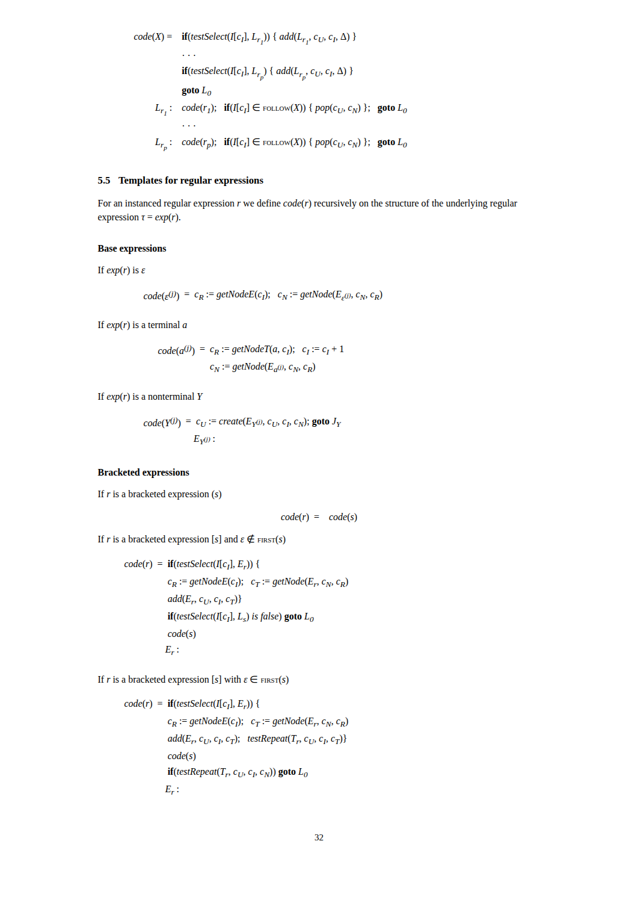| code ( X ) = | | if ( testSelect ( I [ c I ], L r 1 )) { add ( L r 1 , c U , c I , Δ) } |
| | | ··· |
| | | if ( testSelect ( I [ c I ], L r p ) { add ( L r p , c U , c I , Δ) } |
| | | goto L 0 |
| L r 1 : | | code ( r 1 ); if ( I [ c I ] ∈ follow ( X )) { pop ( c U , c N ) }; goto L 0 |
| | | ··· |
| L r p : | | code ( r p ); if ( I [ c I ] ∈ follow ( X )) { pop ( c U , c N ) }; goto L 0 |
5.5 Templates for regular expressions
For an instanced regular expression r we define code(r) recursively on the structure of the underlying regular expression τ = exp(r).
Base expressions
If exp(r) is ε
| code ( ε (j) ) | = | c R := getNodeE ( c I ); c N := getNode ( E ε (j) , c N , c R ) |
If exp(r) is a terminal a
| code ( a (j) ) | = | c R := getNodeT ( a , c I ); c I := c I + 1 |
| | | c N := getNode ( E a (j) , c N , c R ) |
If exp(r) is a nonterminal Y
| code ( Y (j) ) | = | c U := create ( E Y (j) , c U , c I , c N ); goto J Y |
| | | E Y (j) : |
Bracketed expressions
If r is a bracketed expression (s)
code(r) = code(s)
If r is a bracketed expression [s] and ε ∉ first(s)
| code ( r ) | = | if ( testSelect ( I [ c I ], E r )) { |
| | | c R := getNodeE ( c I ); c T := getNode ( E r , c N , c R ) |
| | | add ( E r , c U , c I , c T )} |
| | | if ( testSelect ( I [ c I ], L s ) is false ) goto L 0 |
| | | code ( s ) |
| | | E r : |
If r is a bracketed expression [s] with ε ∈ first(s)
| code ( r ) | = | if ( testSelect ( I [ c I ], E r )) { |
| | | c R := getNodeE ( c I ); c T := getNode ( E r , c N , c R ) |
| | | add ( E r , c U , c I , c T ); testRepeat ( T r , c U , c I , c T )} |
| | | code ( s ) |
| | | if ( testRepeat ( T r , c U , c I , c N )) goto L 0 |
| | | E r : |
32